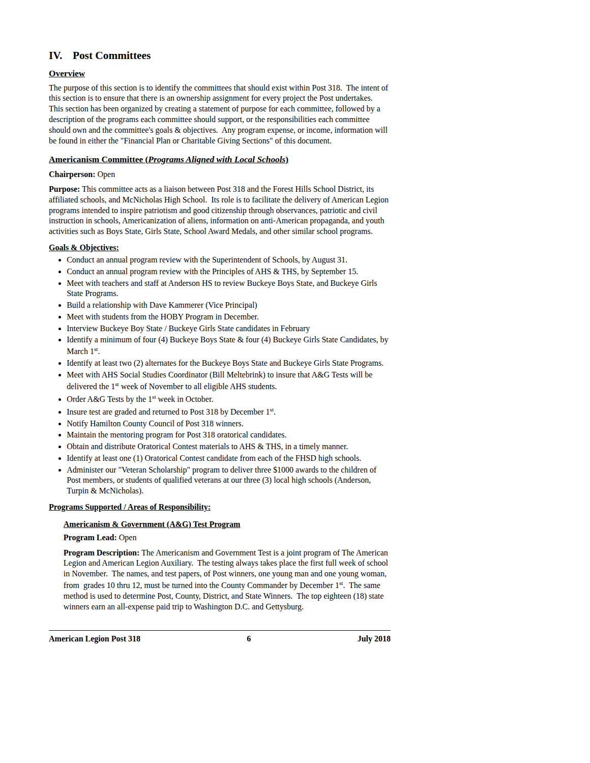IV. Post Committees
Overview
The purpose of this section is to identify the committees that should exist within Post 318. The intent of this section is to ensure that there is an ownership assignment for every project the Post undertakes. This section has been organized by creating a statement of purpose for each committee, followed by a description of the programs each committee should support, or the responsibilities each committee should own and the committee's goals & objectives. Any program expense, or income, information will be found in either the "Financial Plan or Charitable Giving Sections" of this document.
Americanism Committee (Programs Aligned with Local Schools)
Chairperson: Open
Purpose: This committee acts as a liaison between Post 318 and the Forest Hills School District, its affiliated schools, and McNicholas High School. Its role is to facilitate the delivery of American Legion programs intended to inspire patriotism and good citizenship through observances, patriotic and civil instruction in schools, Americanization of aliens, information on anti-American propaganda, and youth activities such as Boys State, Girls State, School Award Medals, and other similar school programs.
Goals & Objectives:
Conduct an annual program review with the Superintendent of Schools, by August 31.
Conduct an annual program review with the Principles of AHS & THS, by September 15.
Meet with teachers and staff at Anderson HS to review Buckeye Boys State, and Buckeye Girls State Programs.
Build a relationship with Dave Kammerer (Vice Principal)
Meet with students from the HOBY Program in December.
Interview Buckeye Boy State / Buckeye Girls State candidates in February
Identify a minimum of four (4) Buckeye Boys State & four (4) Buckeye Girls State Candidates, by March 1st.
Identify at least two (2) alternates for the Buckeye Boys State and Buckeye Girls State Programs.
Meet with AHS Social Studies Coordinator (Bill Meltebrink) to insure that A&G Tests will be delivered the 1st week of November to all eligible AHS students.
Order A&G Tests by the 1st week in October.
Insure test are graded and returned to Post 318 by December 1st.
Notify Hamilton County Council of Post 318 winners.
Maintain the mentoring program for Post 318 oratorical candidates.
Obtain and distribute Oratorical Contest materials to AHS & THS, in a timely manner.
Identify at least one (1) Oratorical Contest candidate from each of the FHSD high schools.
Administer our "Veteran Scholarship" program to deliver three $1000 awards to the children of Post members, or students of qualified veterans at our three (3) local high schools (Anderson, Turpin & McNicholas).
Programs Supported / Areas of Responsibility:
Americanism & Government (A&G) Test Program
Program Lead: Open
Program Description: The Americanism and Government Test is a joint program of The American Legion and American Legion Auxiliary. The testing always takes place the first full week of school in November. The names, and test papers, of Post winners, one young man and one young woman, from grades 10 thru 12, must be turned into the County Commander by December 1st. The same method is used to determine Post, County, District, and State Winners. The top eighteen (18) state winners earn an all-expense paid trip to Washington D.C. and Gettysburg.
American Legion Post 318 6 July 2018